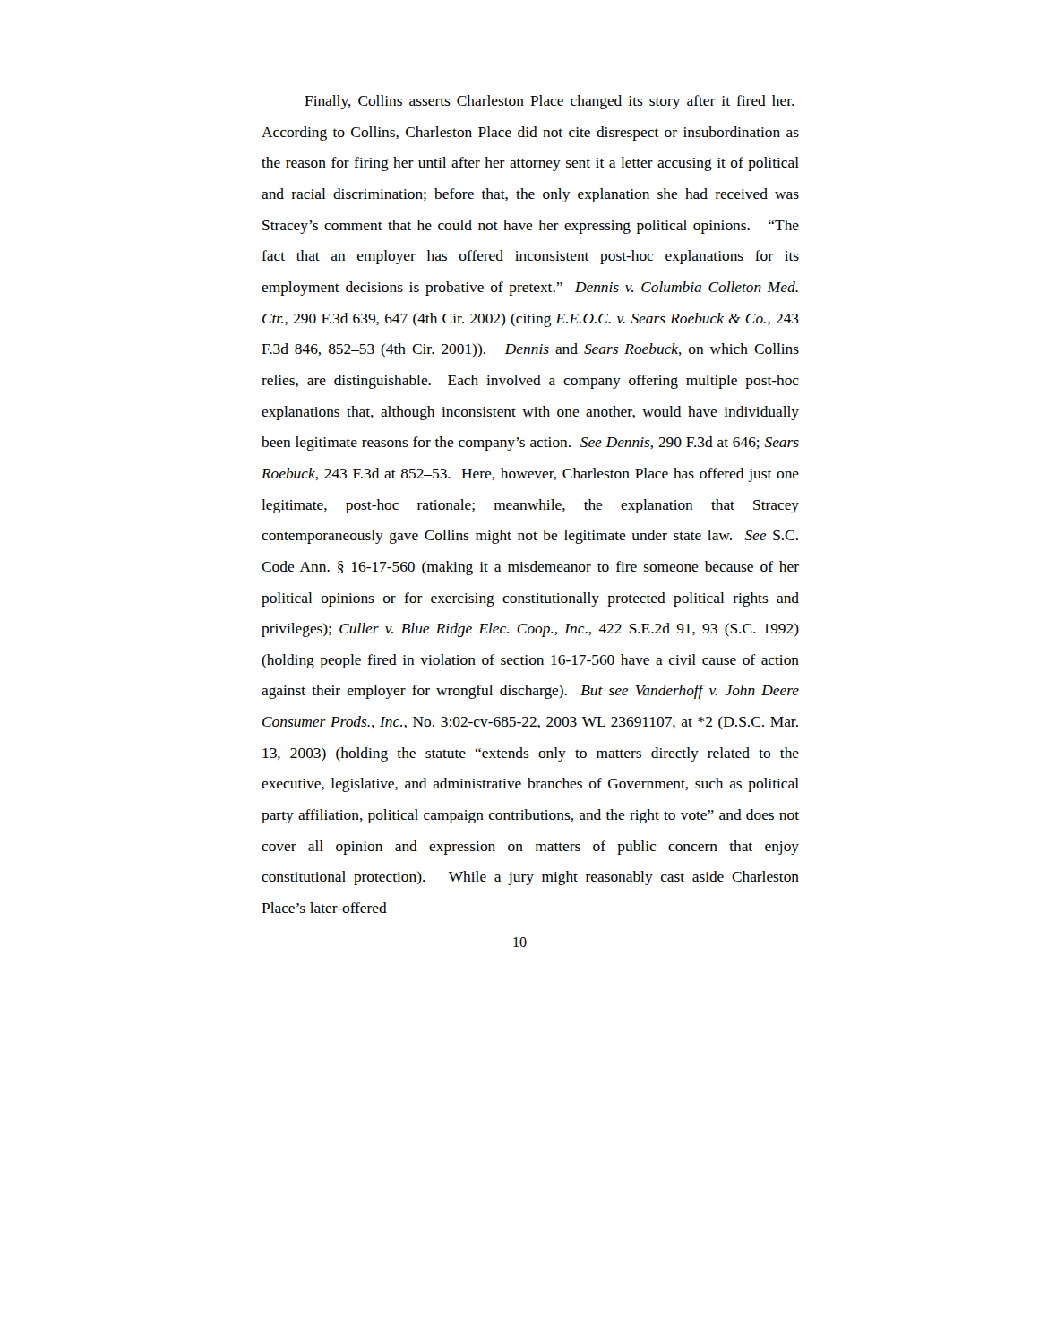Finally, Collins asserts Charleston Place changed its story after it fired her. According to Collins, Charleston Place did not cite disrespect or insubordination as the reason for firing her until after her attorney sent it a letter accusing it of political and racial discrimination; before that, the only explanation she had received was Stracey’s comment that he could not have her expressing political opinions. “The fact that an employer has offered inconsistent post-hoc explanations for its employment decisions is probative of pretext.” Dennis v. Columbia Colleton Med. Ctr., 290 F.3d 639, 647 (4th Cir. 2002) (citing E.E.O.C. v. Sears Roebuck & Co., 243 F.3d 846, 852–53 (4th Cir. 2001)). Dennis and Sears Roebuck, on which Collins relies, are distinguishable. Each involved a company offering multiple post-hoc explanations that, although inconsistent with one another, would have individually been legitimate reasons for the company’s action. See Dennis, 290 F.3d at 646; Sears Roebuck, 243 F.3d at 852–53. Here, however, Charleston Place has offered just one legitimate, post-hoc rationale; meanwhile, the explanation that Stracey contemporaneously gave Collins might not be legitimate under state law. See S.C. Code Ann. § 16-17-560 (making it a misdemeanor to fire someone because of her political opinions or for exercising constitutionally protected political rights and privileges); Culler v. Blue Ridge Elec. Coop., Inc., 422 S.E.2d 91, 93 (S.C. 1992) (holding people fired in violation of section 16-17-560 have a civil cause of action against their employer for wrongful discharge). But see Vanderhoff v. John Deere Consumer Prods., Inc., No. 3:02-cv-685-22, 2003 WL 23691107, at *2 (D.S.C. Mar. 13, 2003) (holding the statute “extends only to matters directly related to the executive, legislative, and administrative branches of Government, such as political party affiliation, political campaign contributions, and the right to vote” and does not cover all opinion and expression on matters of public concern that enjoy constitutional protection). While a jury might reasonably cast aside Charleston Place’s later-offered
10